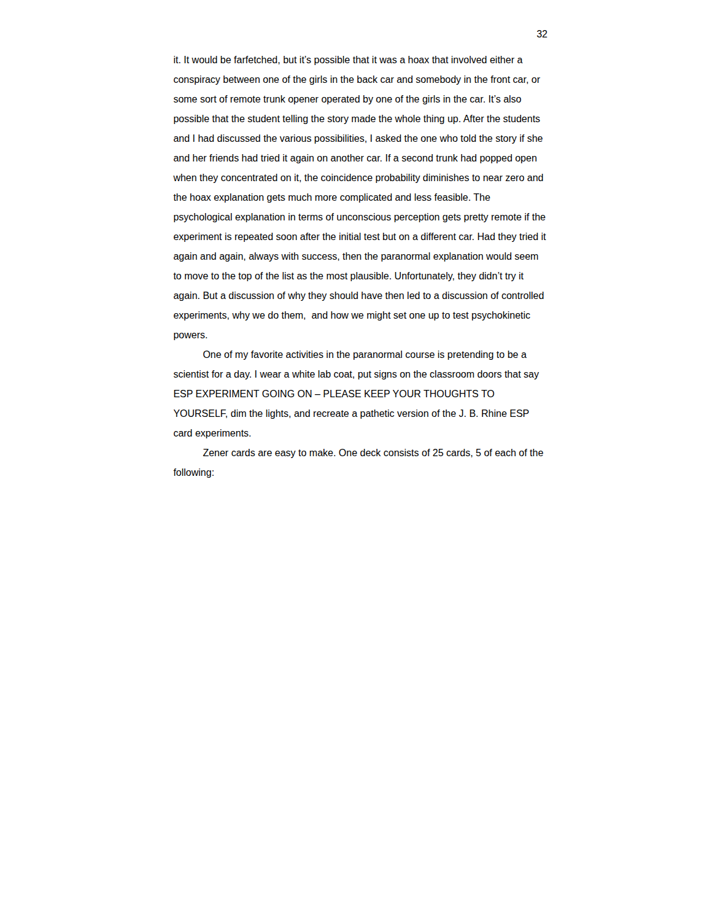32
it. It would be farfetched, but it’s possible that it was a hoax that involved either a conspiracy between one of the girls in the back car and somebody in the front car, or some sort of remote trunk opener operated by one of the girls in the car. It’s also possible that the student telling the story made the whole thing up. After the students and I had discussed the various possibilities, I asked the one who told the story if she and her friends had tried it again on another car. If a second trunk had popped open when they concentrated on it, the coincidence probability diminishes to near zero and the hoax explanation gets much more complicated and less feasible. The psychological explanation in terms of unconscious perception gets pretty remote if the experiment is repeated soon after the initial test but on a different car. Had they tried it again and again, always with success, then the paranormal explanation would seem to move to the top of the list as the most plausible. Unfortunately, they didn’t try it again. But a discussion of why they should have then led to a discussion of controlled experiments, why we do them, and how we might set one up to test psychokinetic powers.
One of my favorite activities in the paranormal course is pretending to be a scientist for a day. I wear a white lab coat, put signs on the classroom doors that say ESP EXPERIMENT GOING ON – PLEASE KEEP YOUR THOUGHTS TO YOURSELF, dim the lights, and recreate a pathetic version of the J. B. Rhine ESP card experiments.
Zener cards are easy to make. One deck consists of 25 cards, 5 of each of the following: